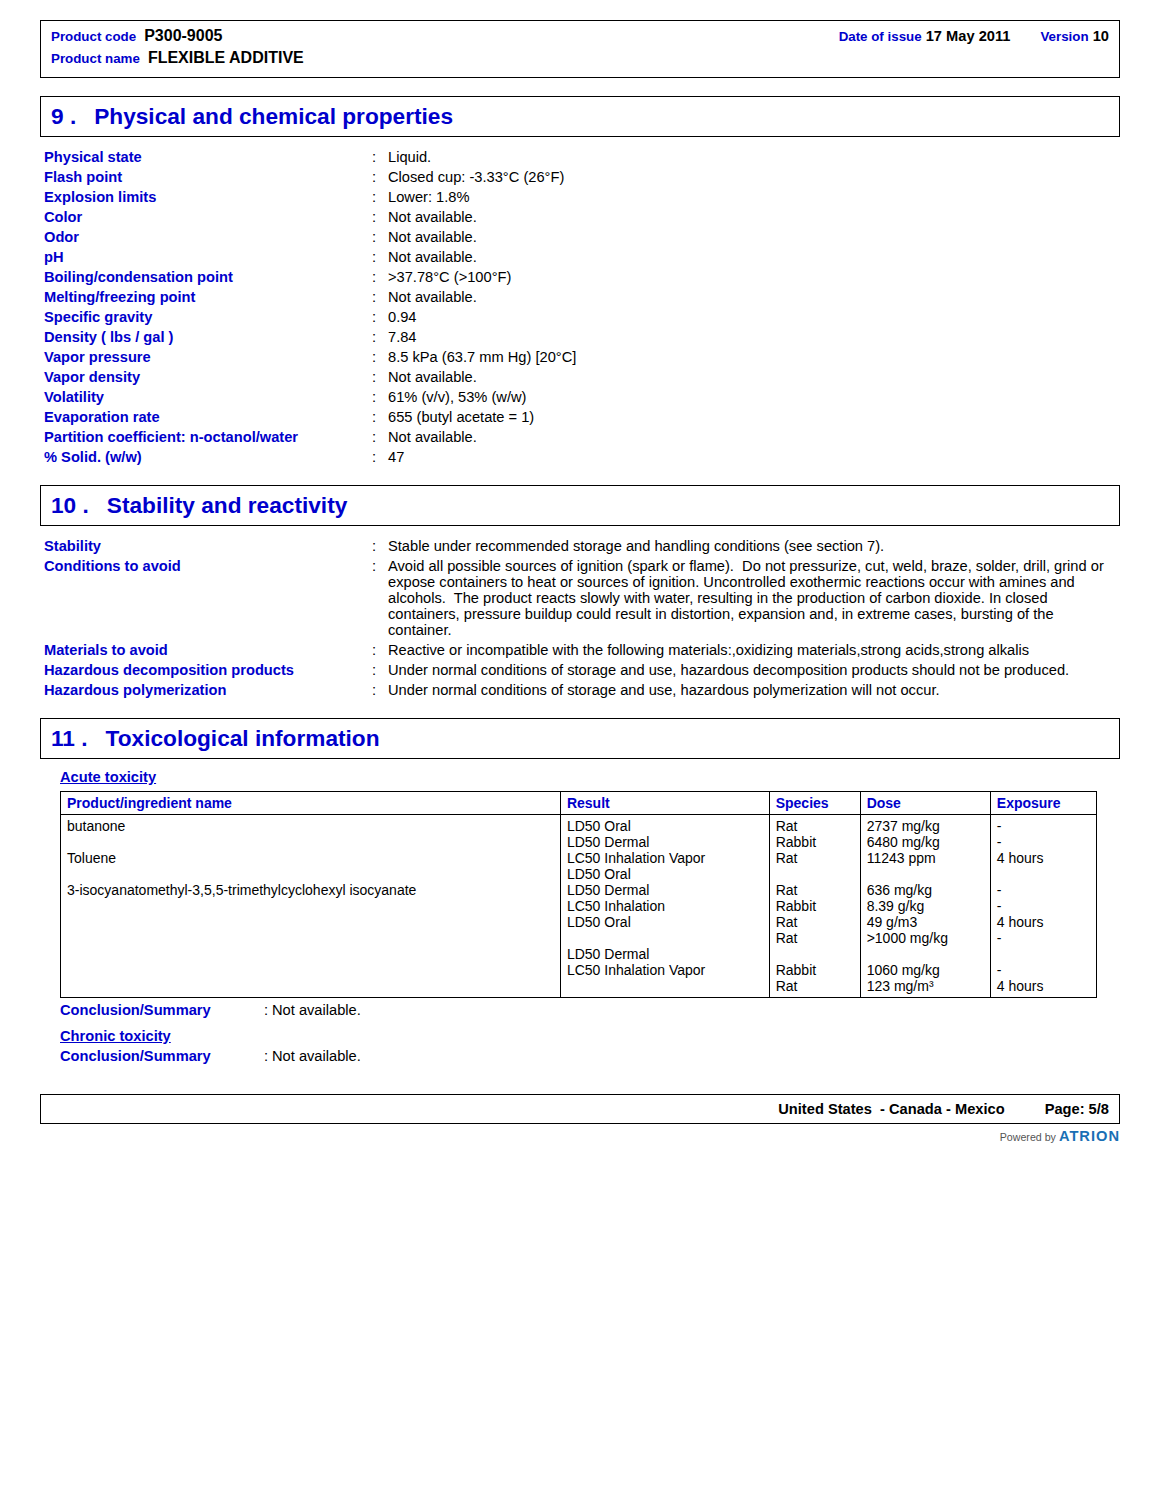Product code P300-9005 Date of issue 17 May 2011 Version 10
Product name FLEXIBLE ADDITIVE
9 . Physical and chemical properties
| Physical state | : | Liquid. |
| Flash point | : | Closed cup: -3.33°C (26°F) |
| Explosion limits | : | Lower: 1.8% |
| Color | : | Not available. |
| Odor | : | Not available. |
| pH | : | Not available. |
| Boiling/condensation point | : | >37.78°C (>100°F) |
| Melting/freezing point | : | Not available. |
| Specific gravity | : | 0.94 |
| Density ( lbs / gal ) | : | 7.84 |
| Vapor pressure | : | 8.5 kPa (63.7 mm Hg) [20°C] |
| Vapor density | : | Not available. |
| Volatility | : | 61% (v/v), 53% (w/w) |
| Evaporation rate | : | 655 (butyl acetate = 1) |
| Partition coefficient: n-octanol/water | : | Not available. |
| % Solid. (w/w) | : | 47 |
10 . Stability and reactivity
| Stability | : | Stable under recommended storage and handling conditions (see section 7). |
| Conditions to avoid | : | Avoid all possible sources of ignition (spark or flame). Do not pressurize, cut, weld, braze, solder, drill, grind or expose containers to heat or sources of ignition. Uncontrolled exothermic reactions occur with amines and alcohols. The product reacts slowly with water, resulting in the production of carbon dioxide. In closed containers, pressure buildup could result in distortion, expansion and, in extreme cases, bursting of the container. |
| Materials to avoid | : | Reactive or incompatible with the following materials:,oxidizing materials,strong acids,strong alkalis |
| Hazardous decomposition products | : | Under normal conditions of storage and use, hazardous decomposition products should not be produced. |
| Hazardous polymerization | : | Under normal conditions of storage and use, hazardous polymerization will not occur. |
11 . Toxicological information
Acute toxicity
| Product/ingredient name | Result | Species | Dose | Exposure |
| --- | --- | --- | --- | --- |
| butanone Toluene 3-isocyanatomethyl-3,5,5-trimethylcyclohexyl isocyanate | LD50 Oral LD50 Dermal LC50 Inhalation Vapor LD50 Oral LD50 Dermal LC50 Inhalation LD50 Oral LD50 Dermal LC50 Inhalation Vapor | Rat Rabbit Rat Rat Rabbit Rat Rat Rabbit Rat | 2737 mg/kg 6480 mg/kg 11243 ppm 636 mg/kg 8.39 g/kg 49 g/m3 >1000 mg/kg 1060 mg/kg 123 mg/m³ | - - 4 hours - - 4 hours - - 4 hours |
Conclusion/Summary : Not available.
Chronic toxicity
Conclusion/Summary : Not available.
United States - Canada - Mexico Page: 5/8
Powered by ATRION